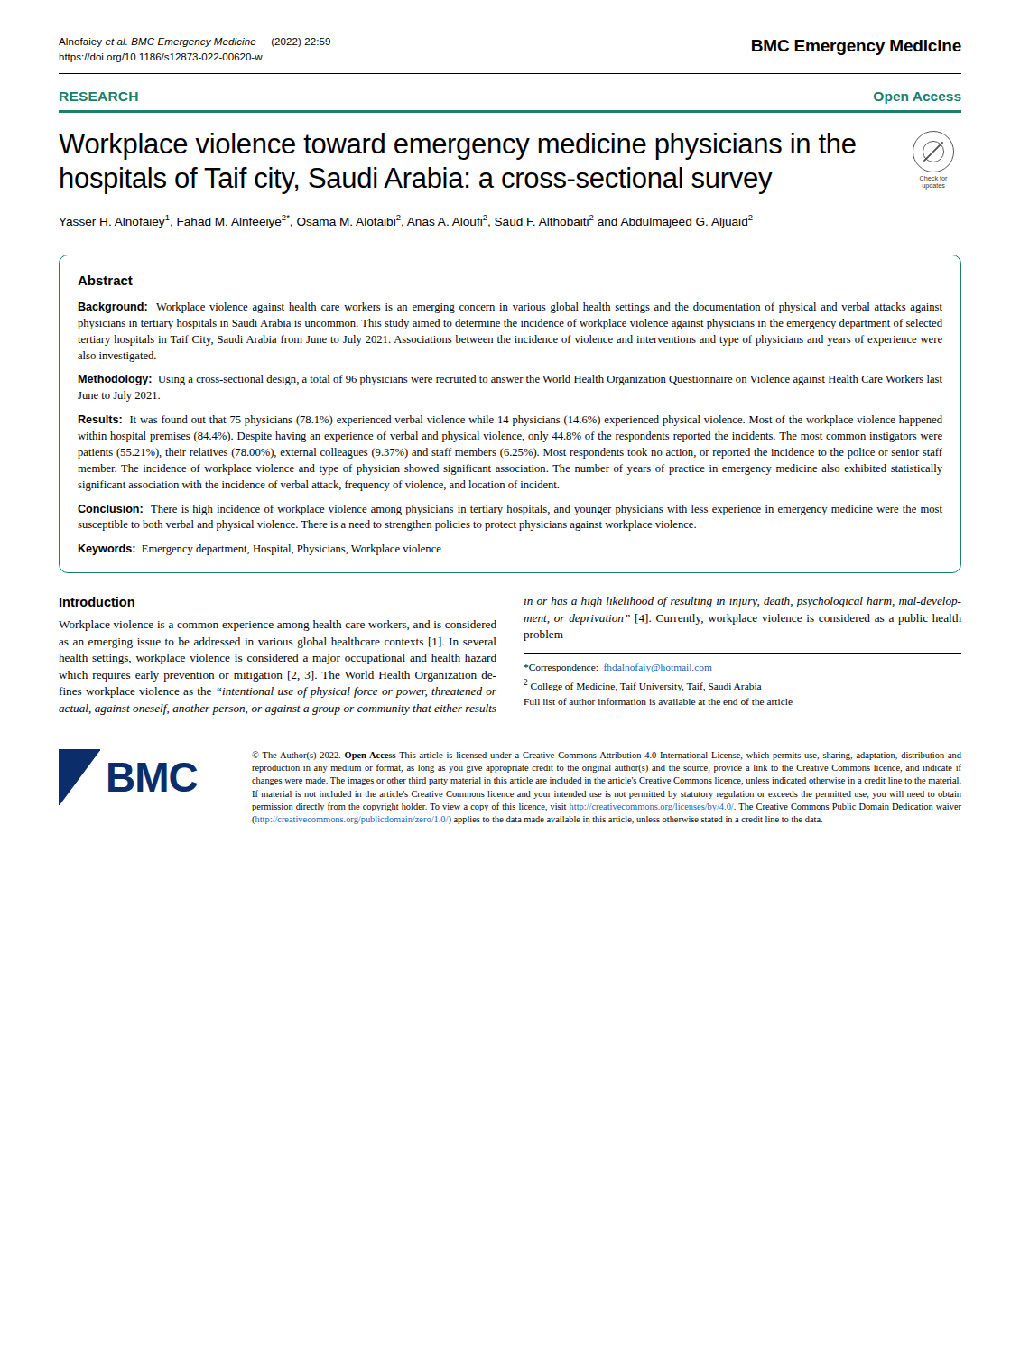Alnofaiey et al. BMC Emergency Medicine (2022) 22:59
https://doi.org/10.1186/s12873-022-00620-w
BMC Emergency Medicine
RESEARCH
Open Access
Workplace violence toward emergency medicine physicians in the hospitals of Taif city, Saudi Arabia: a cross-sectional survey
Check for
updates
Yasser H. Alnofaiey1, Fahad M. Alnfeeiye2*, Osama M. Alotaibi2, Anas A. Aloufi2, Saud F. Althobaiti2 and Abdulmajeed G. Aljuaid2
Abstract
Background: Workplace violence against health care workers is an emerging concern in various global health settings and the documentation of physical and verbal attacks against physicians in tertiary hospitals in Saudi Arabia is uncommon. This study aimed to determine the incidence of workplace violence against physicians in the emergency department of selected tertiary hospitals in Taif City, Saudi Arabia from June to July 2021. Associations between the incidence of violence and interventions and type of physicians and years of experience were also investigated.
Methodology: Using a cross-sectional design, a total of 96 physicians were recruited to answer the World Health Organization Questionnaire on Violence against Health Care Workers last June to July 2021.
Results: It was found out that 75 physicians (78.1%) experienced verbal violence while 14 physicians (14.6%) experienced physical violence. Most of the workplace violence happened within hospital premises (84.4%). Despite having an experience of verbal and physical violence, only 44.8% of the respondents reported the incidents. The most common instigators were patients (55.21%), their relatives (78.00%), external colleagues (9.37%) and staff members (6.25%). Most respondents took no action, or reported the incidence to the police or senior staff member. The incidence of workplace violence and type of physician showed significant association. The number of years of practice in emergency medicine also exhibited statistically significant association with the incidence of verbal attack, frequency of violence, and location of incident.
Conclusion: There is high incidence of workplace violence among physicians in tertiary hospitals, and younger physicians with less experience in emergency medicine were the most susceptible to both verbal and physical violence. There is a need to strengthen policies to protect physicians against workplace violence.
Keywords: Emergency department, Hospital, Physicians, Workplace violence
Introduction
Workplace violence is a common experience among health care workers, and is considered as an emerging issue to be addressed in various global healthcare contexts [1]. In several health settings, workplace violence is considered a major occupational and health hazard which requires early prevention or mitigation [2, 3]. The World Health Organization defines workplace violence as the “intentional use of physical force or power, threatened or actual, against oneself, another person, or against a group or community that either results in or has a high likelihood of resulting in injury, death, psychological harm, mal-development, or deprivation” [4]. Currently, workplace violence is considered as a public health problem
*Correspondence: fhdalnofaiy@hotmail.com
2 College of Medicine, Taif University, Taif, Saudi Arabia
Full list of author information is available at the end of the article
BMC
© The Author(s) 2022. Open Access This article is licensed under a Creative Commons Attribution 4.0 International License, which permits use, sharing, adaptation, distribution and reproduction in any medium or format, as long as you give appropriate credit to the original author(s) and the source, provide a link to the Creative Commons licence, and indicate if changes were made. The images or other third party material in this article are included in the article's Creative Commons licence, unless indicated otherwise in a credit line to the material. If material is not included in the article's Creative Commons licence and your intended use is not permitted by statutory regulation or exceeds the permitted use, you will need to obtain permission directly from the copyright holder. To view a copy of this licence, visit http://creativecommons.org/licenses/by/4.0/. The Creative Commons Public Domain Dedication waiver (http://creativecommons.org/publicdomain/zero/1.0/) applies to the data made available in this article, unless otherwise stated in a credit line to the data.